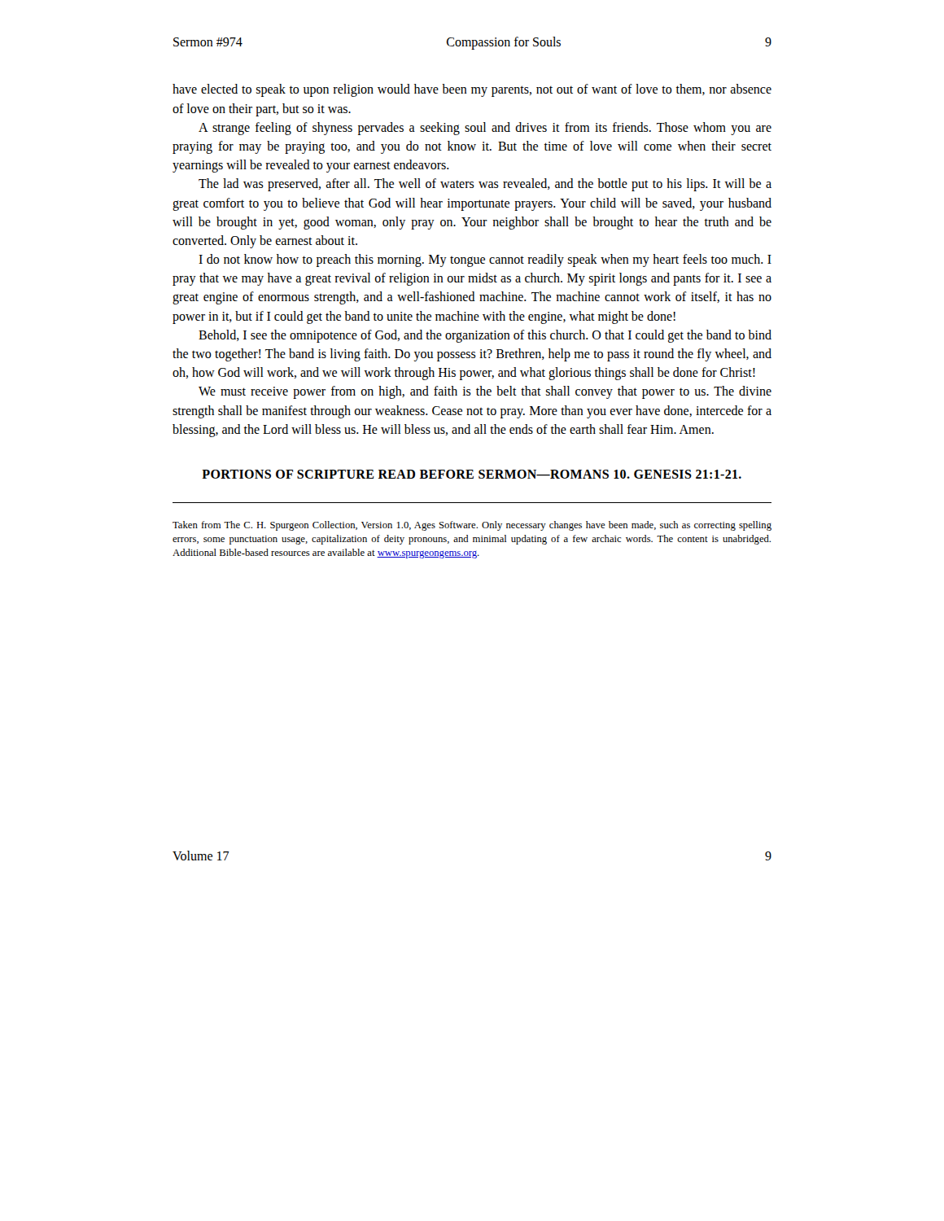Sermon #974
Compassion for Souls
9
have elected to speak to upon religion would have been my parents, not out of want of love to them, nor absence of love on their part, but so it was.
A strange feeling of shyness pervades a seeking soul and drives it from its friends. Those whom you are praying for may be praying too, and you do not know it. But the time of love will come when their secret yearnings will be revealed to your earnest endeavors.
The lad was preserved, after all. The well of waters was revealed, and the bottle put to his lips. It will be a great comfort to you to believe that God will hear importunate prayers. Your child will be saved, your husband will be brought in yet, good woman, only pray on. Your neighbor shall be brought to hear the truth and be converted. Only be earnest about it.
I do not know how to preach this morning. My tongue cannot readily speak when my heart feels too much. I pray that we may have a great revival of religion in our midst as a church. My spirit longs and pants for it. I see a great engine of enormous strength, and a well-fashioned machine. The machine cannot work of itself, it has no power in it, but if I could get the band to unite the machine with the engine, what might be done!
Behold, I see the omnipotence of God, and the organization of this church. O that I could get the band to bind the two together! The band is living faith. Do you possess it? Brethren, help me to pass it round the fly wheel, and oh, how God will work, and we will work through His power, and what glorious things shall be done for Christ!
We must receive power from on high, and faith is the belt that shall convey that power to us. The divine strength shall be manifest through our weakness. Cease not to pray. More than you ever have done, intercede for a blessing, and the Lord will bless us. He will bless us, and all the ends of the earth shall fear Him. Amen.
PORTIONS OF SCRIPTURE READ BEFORE SERMON—ROMANS 10. GENESIS 21:1-21.
Taken from The C. H. Spurgeon Collection, Version 1.0, Ages Software. Only necessary changes have been made, such as correcting spelling errors, some punctuation usage, capitalization of deity pronouns, and minimal updating of a few archaic words. The content is unabridged. Additional Bible-based resources are available at www.spurgeongems.org.
Volume 17
9